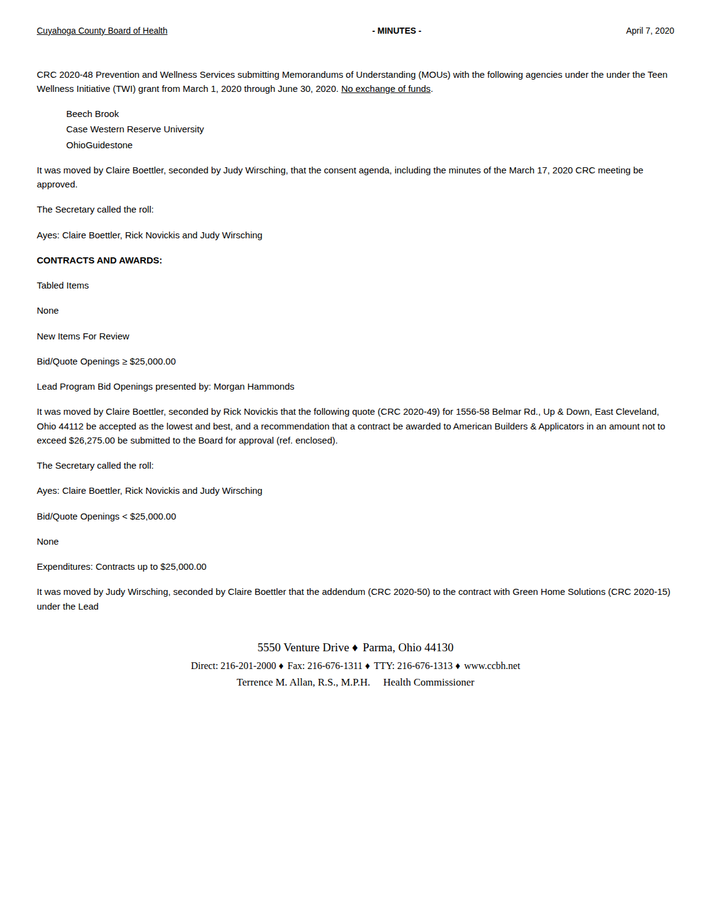Cuyahoga County Board of Health - MINUTES - April 7, 2020
CRC 2020-48 Prevention and Wellness Services submitting Memorandums of Understanding (MOUs) with the following agencies under the under the Teen Wellness Initiative (TWI) grant from March 1, 2020 through June 30, 2020. No exchange of funds.
Beech Brook
Case Western Reserve University
OhioGuidestone
It was moved by Claire Boettler, seconded by Judy Wirsching, that the consent agenda, including the minutes of the March 17, 2020 CRC meeting be approved.
The Secretary called the roll:
Ayes: Claire Boettler, Rick Novickis and Judy Wirsching
CONTRACTS AND AWARDS:
Tabled Items
None
New Items For Review
Bid/Quote Openings ≥ $25,000.00
Lead Program Bid Openings presented by: Morgan Hammonds
It was moved by Claire Boettler, seconded by Rick Novickis that the following quote (CRC 2020-49) for 1556-58 Belmar Rd., Up & Down, East Cleveland, Ohio 44112 be accepted as the lowest and best, and a recommendation that a contract be awarded to American Builders & Applicators in an amount not to exceed $26,275.00 be submitted to the Board for approval (ref. enclosed).
The Secretary called the roll:
Ayes: Claire Boettler, Rick Novickis and Judy Wirsching
Bid/Quote Openings < $25,000.00
None
Expenditures: Contracts up to $25,000.00
It was moved by Judy Wirsching, seconded by Claire Boettler that the addendum (CRC 2020-50) to the contract with Green Home Solutions (CRC 2020-15) under the Lead
5550 Venture Drive ♦ Parma, Ohio 44130
Direct: 216-201-2000 ♦ Fax: 216-676-1311 ♦ TTY: 216-676-1313 ♦ www.ccbh.net
Terrence M. Allan, R.S., M.P.H. Health Commissioner